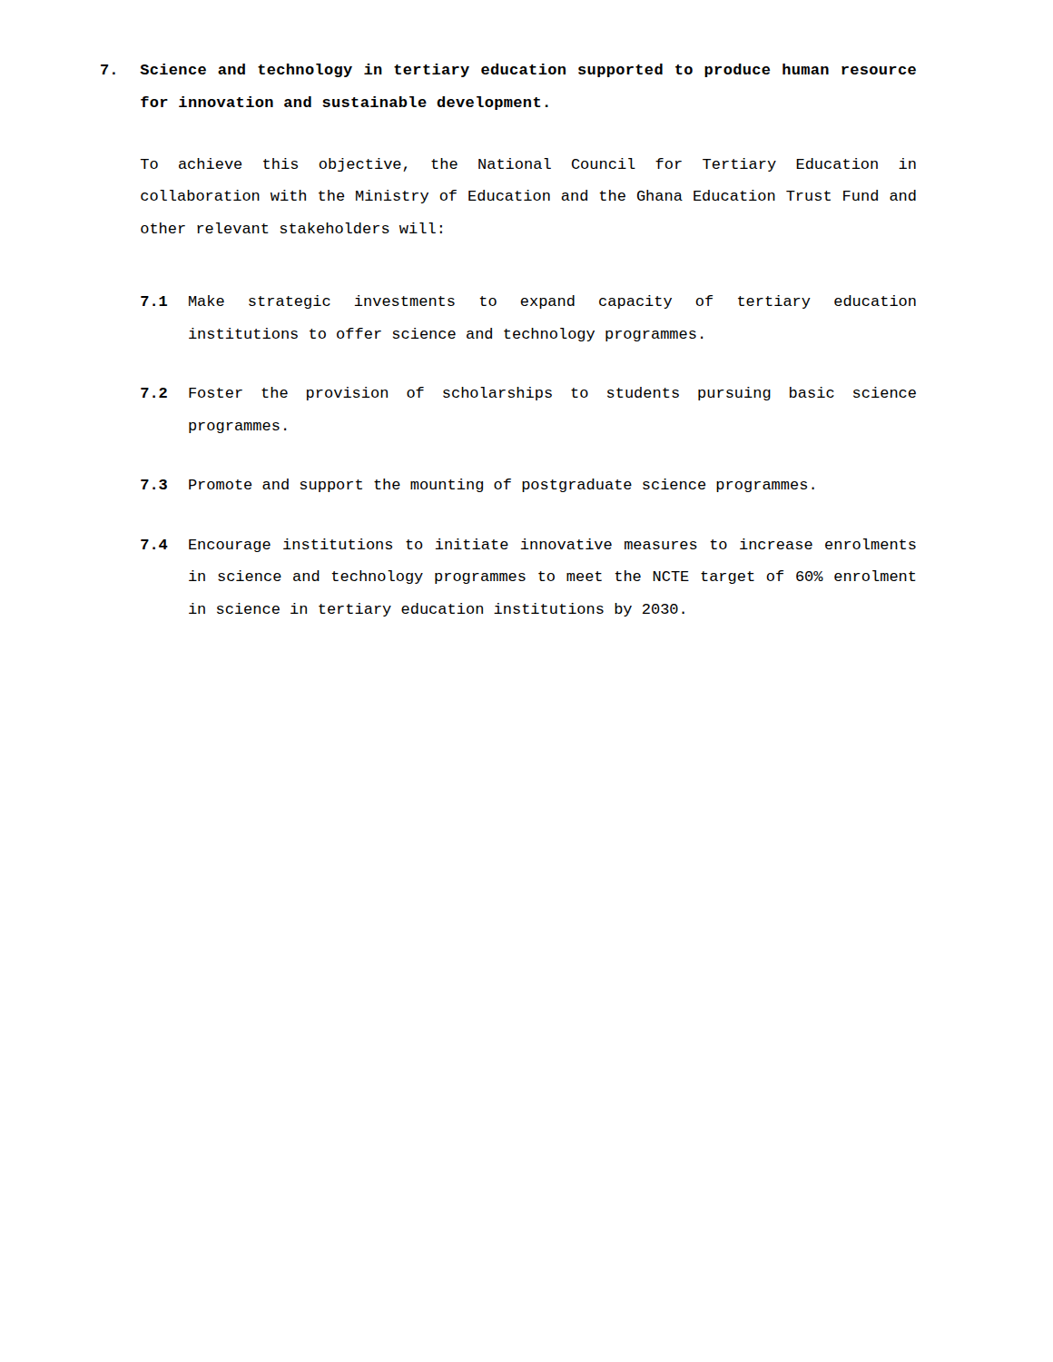7.
Science and technology in tertiary education supported to produce human resource for innovation and sustainable development.
To achieve this objective, the National Council for Tertiary Education in collaboration with the Ministry of Education and the Ghana Education Trust Fund and other relevant stakeholders will:
7.1 Make strategic investments to expand capacity of tertiary education institutions to offer science and technology programmes.
7.2 Foster the provision of scholarships to students pursuing basic science programmes.
7.3 Promote and support the mounting of postgraduate science programmes.
7.4 Encourage institutions to initiate innovative measures to increase enrolments in science and technology programmes to meet the NCTE target of 60% enrolment in science in tertiary education institutions by 2030.